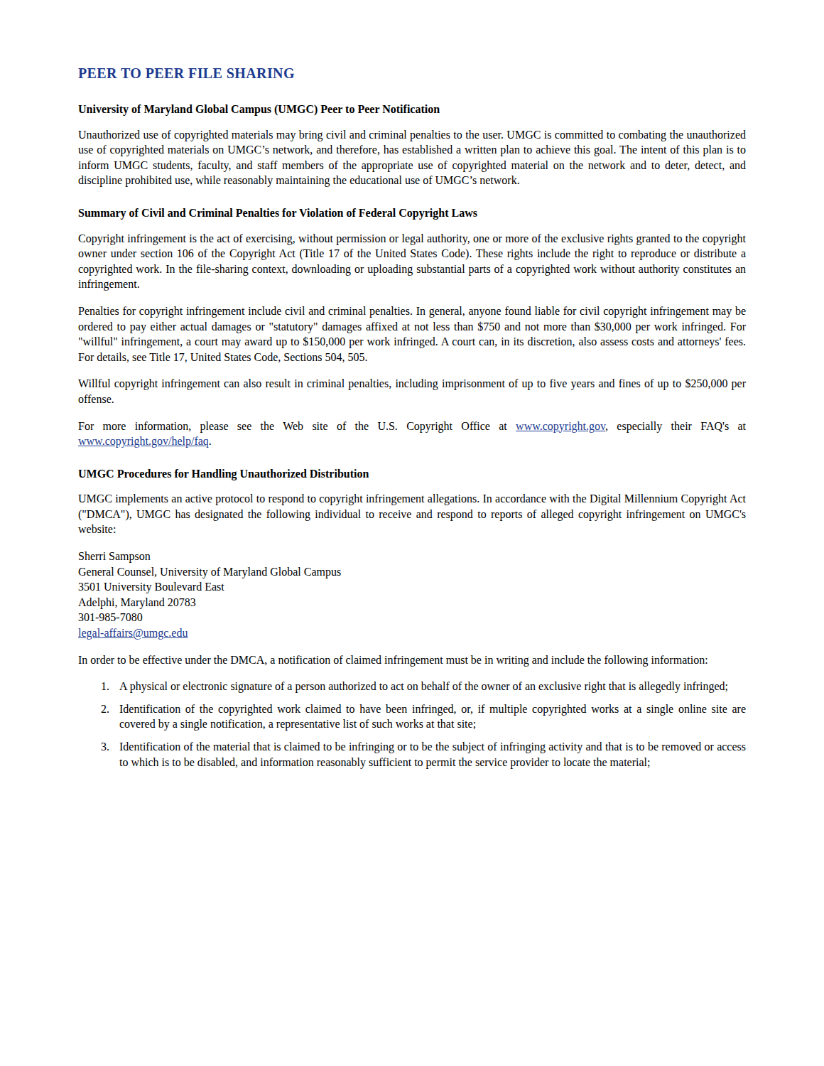PEER TO PEER FILE SHARING
University of Maryland Global Campus (UMGC) Peer to Peer Notification
Unauthorized use of copyrighted materials may bring civil and criminal penalties to the user. UMGC is committed to combating the unauthorized use of copyrighted materials on UMGC’s network, and therefore, has established a written plan to achieve this goal. The intent of this plan is to inform UMGC students, faculty, and staff members of the appropriate use of copyrighted material on the network and to deter, detect, and discipline prohibited use, while reasonably maintaining the educational use of UMGC’s network.
Summary of Civil and Criminal Penalties for Violation of Federal Copyright Laws
Copyright infringement is the act of exercising, without permission or legal authority, one or more of the exclusive rights granted to the copyright owner under section 106 of the Copyright Act (Title 17 of the United States Code). These rights include the right to reproduce or distribute a copyrighted work. In the file-sharing context, downloading or uploading substantial parts of a copyrighted work without authority constitutes an infringement.
Penalties for copyright infringement include civil and criminal penalties. In general, anyone found liable for civil copyright infringement may be ordered to pay either actual damages or "statutory" damages affixed at not less than $750 and not more than $30,000 per work infringed. For "willful" infringement, a court may award up to $150,000 per work infringed. A court can, in its discretion, also assess costs and attorneys' fees. For details, see Title 17, United States Code, Sections 504, 505.
Willful copyright infringement can also result in criminal penalties, including imprisonment of up to five years and fines of up to $250,000 per offense.
For more information, please see the Web site of the U.S. Copyright Office at www.copyright.gov, especially their FAQ's at www.copyright.gov/help/faq.
UMGC Procedures for Handling Unauthorized Distribution
UMGC implements an active protocol to respond to copyright infringement allegations. In accordance with the Digital Millennium Copyright Act ("DMCA"), UMGC has designated the following individual to receive and respond to reports of alleged copyright infringement on UMGC's website:
Sherri Sampson General Counsel, University of Maryland Global Campus 3501 University Boulevard East Adelphi, Maryland 20783 301-985-7080 legal-affairs@umgc.edu
In order to be effective under the DMCA, a notification of claimed infringement must be in writing and include the following information:
A physical or electronic signature of a person authorized to act on behalf of the owner of an exclusive right that is allegedly infringed;
Identification of the copyrighted work claimed to have been infringed, or, if multiple copyrighted works at a single online site are covered by a single notification, a representative list of such works at that site;
Identification of the material that is claimed to be infringing or to be the subject of infringing activity and that is to be removed or access to which is to be disabled, and information reasonably sufficient to permit the service provider to locate the material;